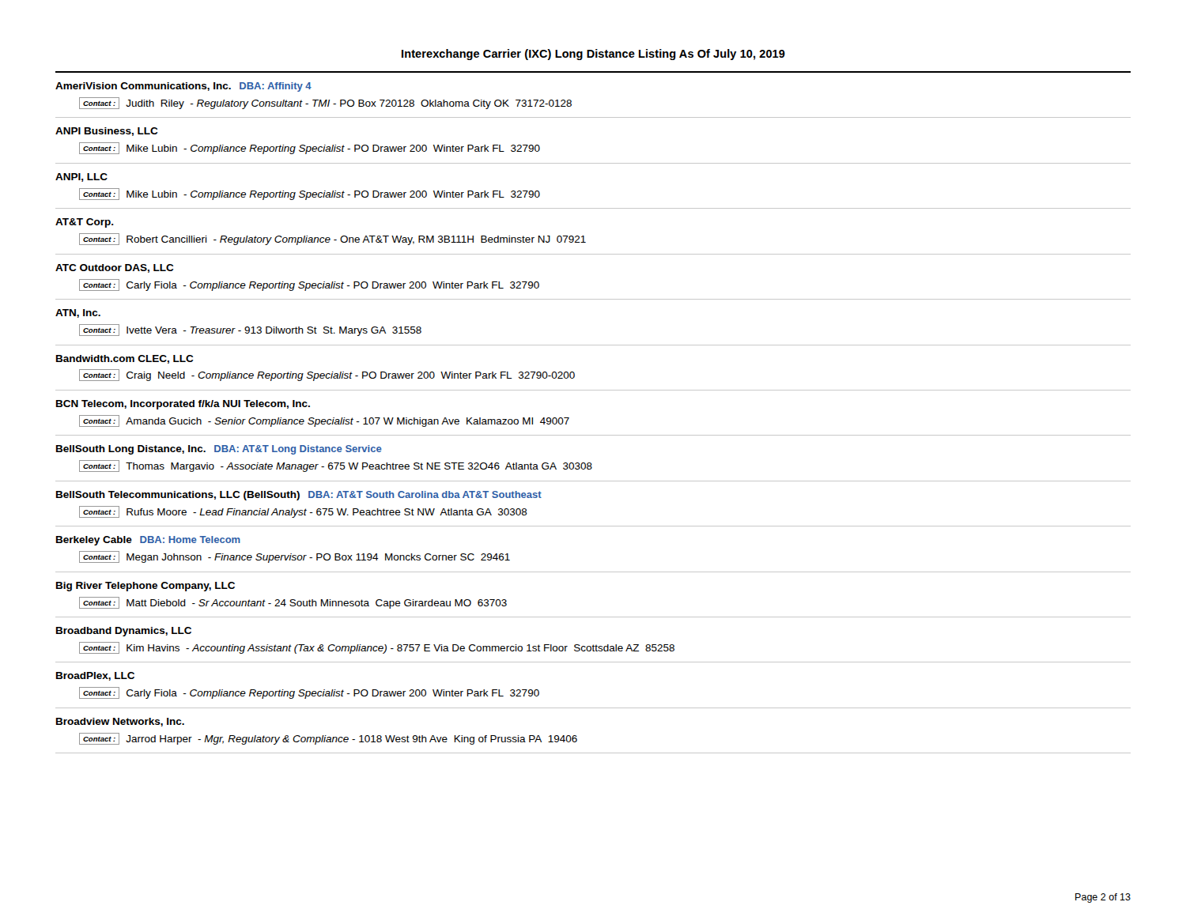Interexchange Carrier (IXC) Long Distance Listing As Of July 10, 2019
AmeriVision Communications, Inc. DBA: Affinity 4
Contact : Judith Riley - Regulatory Consultant - TMI - PO Box 720128 Oklahoma City OK 73172-0128
ANPI Business, LLC
Contact : Mike Lubin - Compliance Reporting Specialist - PO Drawer 200 Winter Park FL 32790
ANPI, LLC
Contact : Mike Lubin - Compliance Reporting Specialist - PO Drawer 200 Winter Park FL 32790
AT&T Corp.
Contact : Robert Cancillieri - Regulatory Compliance - One AT&T Way, RM 3B111H Bedminster NJ 07921
ATC Outdoor DAS, LLC
Contact : Carly Fiola - Compliance Reporting Specialist - PO Drawer 200 Winter Park FL 32790
ATN, Inc.
Contact : Ivette Vera - Treasurer - 913 Dilworth St St. Marys GA 31558
Bandwidth.com CLEC, LLC
Contact : Craig Neeld - Compliance Reporting Specialist - PO Drawer 200 Winter Park FL 32790-0200
BCN Telecom, Incorporated f/k/a NUI Telecom, Inc.
Contact : Amanda Gucich - Senior Compliance Specialist - 107 W Michigan Ave Kalamazoo MI 49007
BellSouth Long Distance, Inc. DBA: AT&T Long Distance Service
Contact : Thomas Margavio - Associate Manager - 675 W Peachtree St NE STE 32O46 Atlanta GA 30308
BellSouth Telecommunications, LLC (BellSouth) DBA: AT&T South Carolina dba AT&T Southeast
Contact : Rufus Moore - Lead Financial Analyst - 675 W. Peachtree St NW Atlanta GA 30308
Berkeley Cable DBA: Home Telecom
Contact : Megan Johnson - Finance Supervisor - PO Box 1194 Moncks Corner SC 29461
Big River Telephone Company, LLC
Contact : Matt Diebold - Sr Accountant - 24 South Minnesota Cape Girardeau MO 63703
Broadband Dynamics, LLC
Contact : Kim Havins - Accounting Assistant (Tax & Compliance) - 8757 E Via De Commercio 1st Floor Scottsdale AZ 85258
BroadPlex, LLC
Contact : Carly Fiola - Compliance Reporting Specialist - PO Drawer 200 Winter Park FL 32790
Broadview Networks, Inc.
Contact : Jarrod Harper - Mgr, Regulatory & Compliance - 1018 West 9th Ave King of Prussia PA 19406
Page 2 of 13